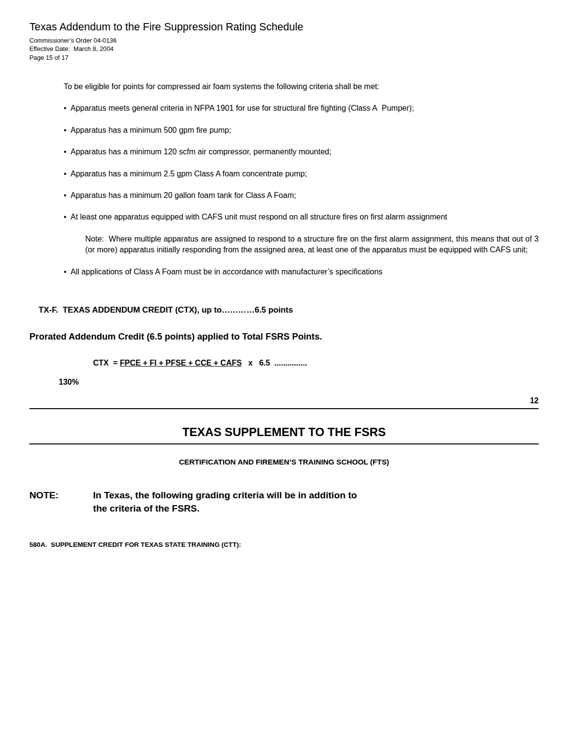Texas Addendum to the Fire Suppression Rating Schedule
Commissioner’s Order 04-0136
Effective Date: March 8, 2004
Page 15 of 17
To be eligible for points for compressed air foam systems the following criteria shall be met:
Apparatus meets general criteria in NFPA 1901 for use for structural fire fighting (Class A Pumper);
Apparatus has a minimum 500 gpm fire pump;
Apparatus has a minimum 120 scfm air compressor, permanently mounted;
Apparatus has a minimum 2.5 gpm Class A foam concentrate pump;
Apparatus has a minimum 20 gallon foam tank for Class A Foam;
At least one apparatus equipped with CAFS unit must respond on all structure fires on first alarm assignment
Note: Where multiple apparatus are assigned to respond to a structure fire on the first alarm assignment, this means that out of 3 (or more) apparatus initially responding from the assigned area, at least one of the apparatus must be equipped with CAFS unit;
All applications of Class A Foam must be in accordance with manufacturer’s specifications
TX-F. TEXAS ADDENDUM CREDIT (CTX), up to…………6.5 points
Prorated Addendum Credit (6.5 points) applied to Total FSRS Points.
CTX = FPCE + FI + PFSE + CCE + CAFS x 6.5 ...............
130%
12
TEXAS SUPPLEMENT TO THE FSRS
CERTIFICATION AND FIREMEN’S TRAINING SCHOOL (FTS)
NOTE: In Texas, the following grading criteria will be in addition to the criteria of the FSRS.
580A. SUPPLEMENT CREDIT FOR TEXAS STATE TRAINING (CTT):